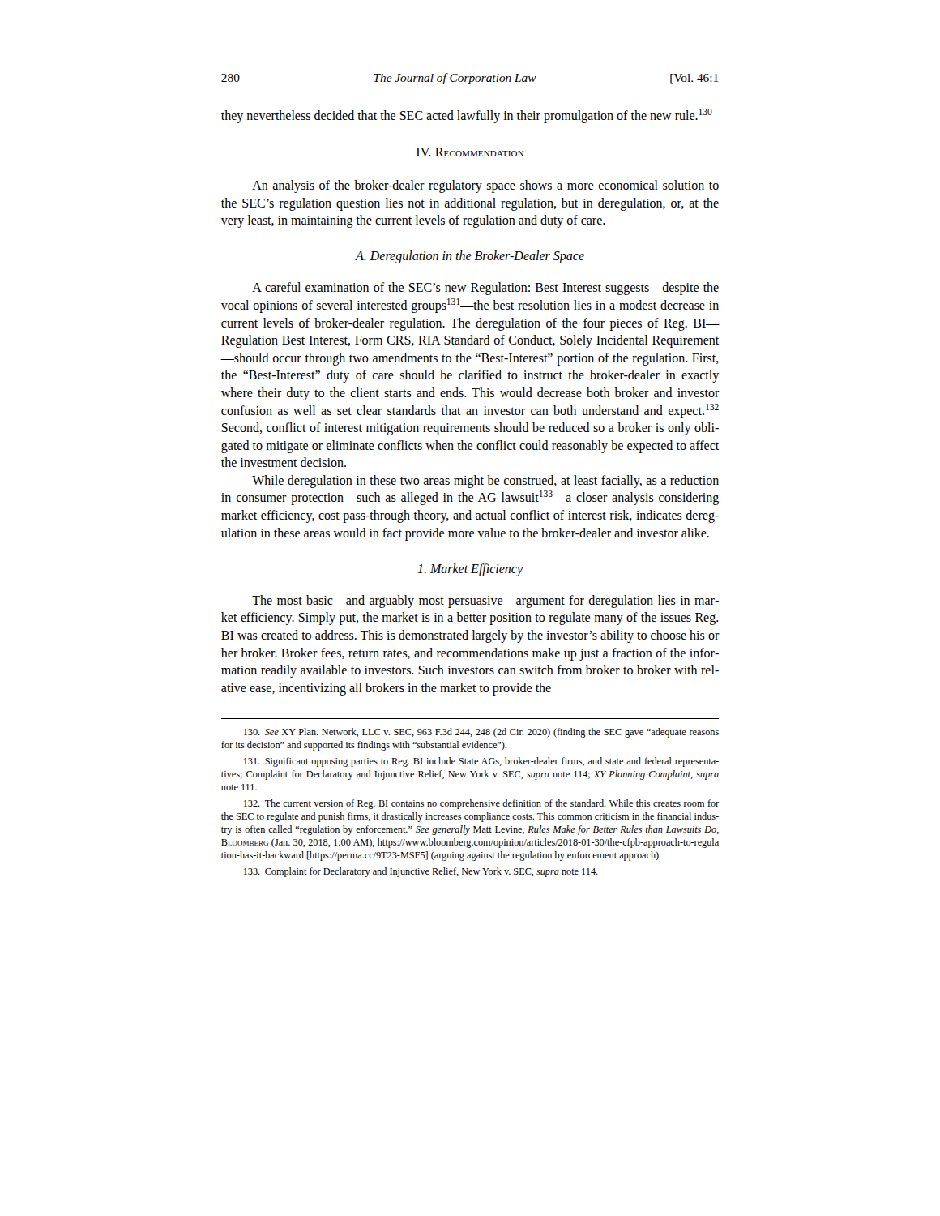280 The Journal of Corporation Law [Vol. 46:1
they nevertheless decided that the SEC acted lawfully in their promulgation of the new rule.130
IV. Recommendation
An analysis of the broker-dealer regulatory space shows a more economical solution to the SEC’s regulation question lies not in additional regulation, but in deregulation, or, at the very least, in maintaining the current levels of regulation and duty of care.
A. Deregulation in the Broker-Dealer Space
A careful examination of the SEC’s new Regulation: Best Interest suggests—despite the vocal opinions of several interested groups131—the best resolution lies in a modest decrease in current levels of broker-dealer regulation. The deregulation of the four pieces of Reg. BI—Regulation Best Interest, Form CRS, RIA Standard of Conduct, Solely Incidental Requirement—should occur through two amendments to the “Best-Interest” portion of the regulation. First, the “Best-Interest” duty of care should be clarified to instruct the broker-dealer in exactly where their duty to the client starts and ends. This would decrease both broker and investor confusion as well as set clear standards that an investor can both understand and expect.132 Second, conflict of interest mitigation requirements should be reduced so a broker is only obligated to mitigate or eliminate conflicts when the conflict could reasonably be expected to affect the investment decision.
While deregulation in these two areas might be construed, at least facially, as a reduction in consumer protection—such as alleged in the AG lawsuit133—a closer analysis considering market efficiency, cost pass-through theory, and actual conflict of interest risk, indicates deregulation in these areas would in fact provide more value to the broker-dealer and investor alike.
1. Market Efficiency
The most basic—and arguably most persuasive—argument for deregulation lies in market efficiency. Simply put, the market is in a better position to regulate many of the issues Reg. BI was created to address. This is demonstrated largely by the investor’s ability to choose his or her broker. Broker fees, return rates, and recommendations make up just a fraction of the information readily available to investors. Such investors can switch from broker to broker with relative ease, incentivizing all brokers in the market to provide the
130. See XY Plan. Network, LLC v. SEC, 963 F.3d 244, 248 (2d Cir. 2020) (finding the SEC gave “adequate reasons for its decision” and supported its findings with “substantial evidence”).
131. Significant opposing parties to Reg. BI include State AGs, broker-dealer firms, and state and federal representatives; Complaint for Declaratory and Injunctive Relief, New York v. SEC, supra note 114; XY Planning Complaint, supra note 111.
132. The current version of Reg. BI contains no comprehensive definition of the standard. While this creates room for the SEC to regulate and punish firms, it drastically increases compliance costs. This common criticism in the financial industry is often called “regulation by enforcement.” See generally Matt Levine, Rules Make for Better Rules than Lawsuits Do, Bloomberg (Jan. 30, 2018, 1:00 AM), https://www.bloomberg.com/opinion/articles/2018-01-30/the-cfpb-approach-to-regulation-has-it-backward [https://perma.cc/9T23-MSF5] (arguing against the regulation by enforcement approach).
133. Complaint for Declaratory and Injunctive Relief, New York v. SEC, supra note 114.